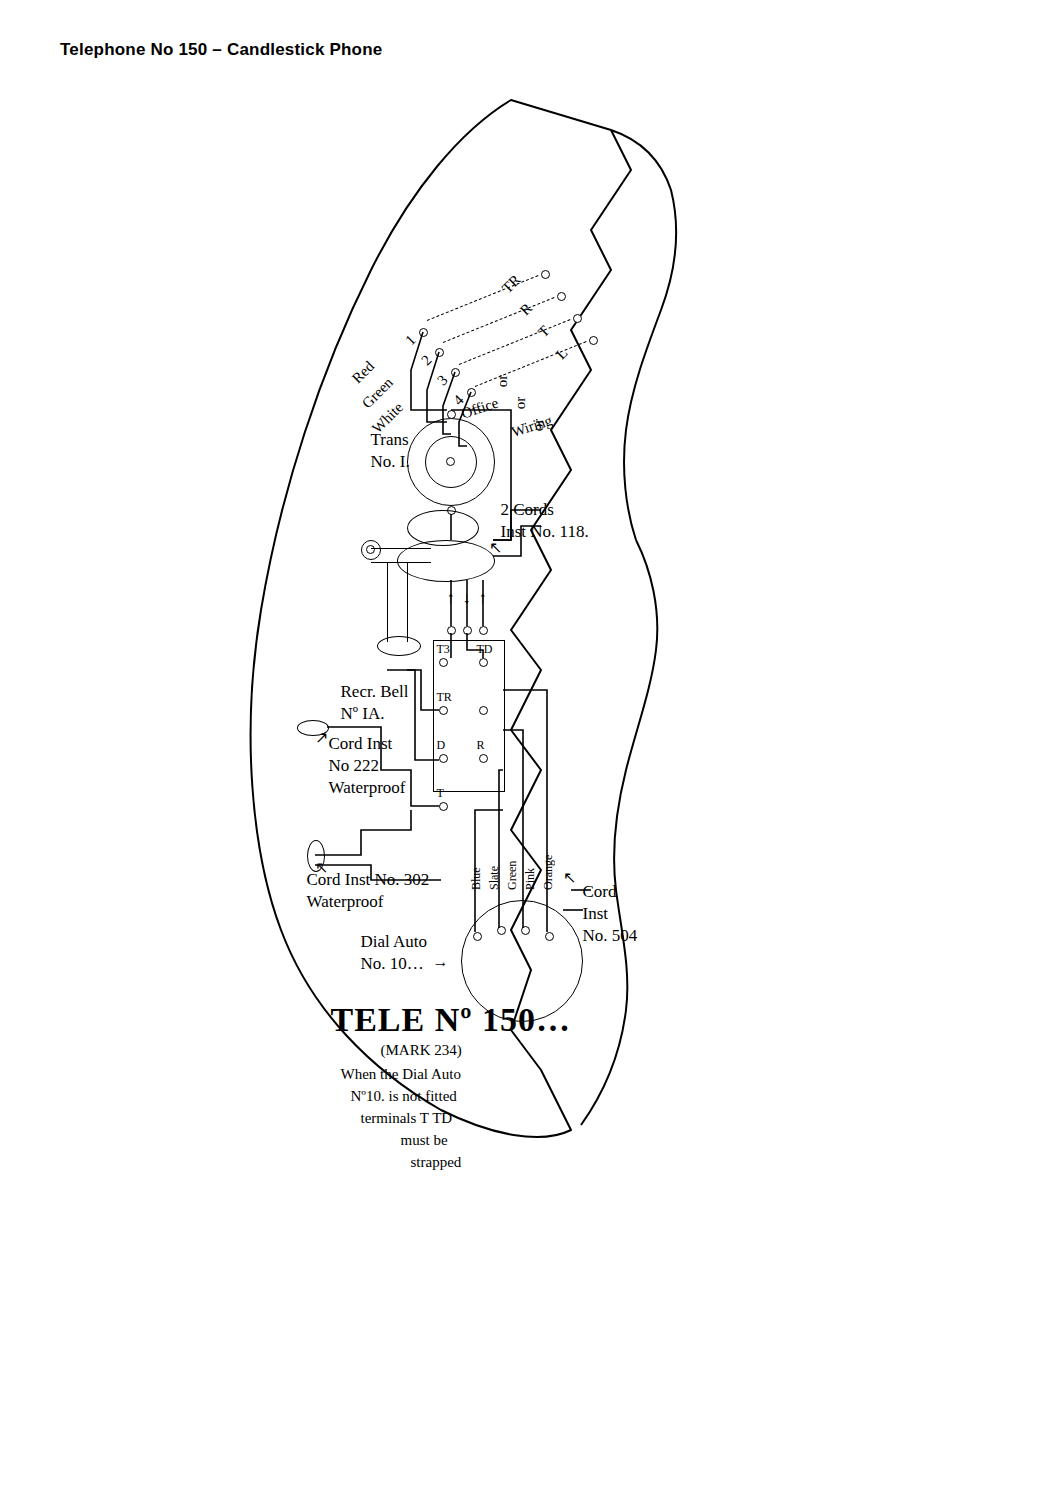Telephone No 150 – Candlestick Phone
Red
Green
White
1
2
3
4
TR
R
T
L
or
or
or
Office
Wiring
Trans
No. I.
2 Cords
Inst No. 118.
↖
↑
↓
↑
T3
TD
TR
D
R
T
Recr. Bell
Nº IA.
Cord Inst
No 222
Waterproof
↗
Cord Inst No. 302
Waterproof
↖
Dial Auto
No. 10…
→
Blue
Slate
Green
Pink
Orange
Cord
Inst
No. 504
↖
TELE Nº 150…
(MARK 234)
When the Dial Auto
Nº10. is not fitted
terminals T TD
must be
strapped